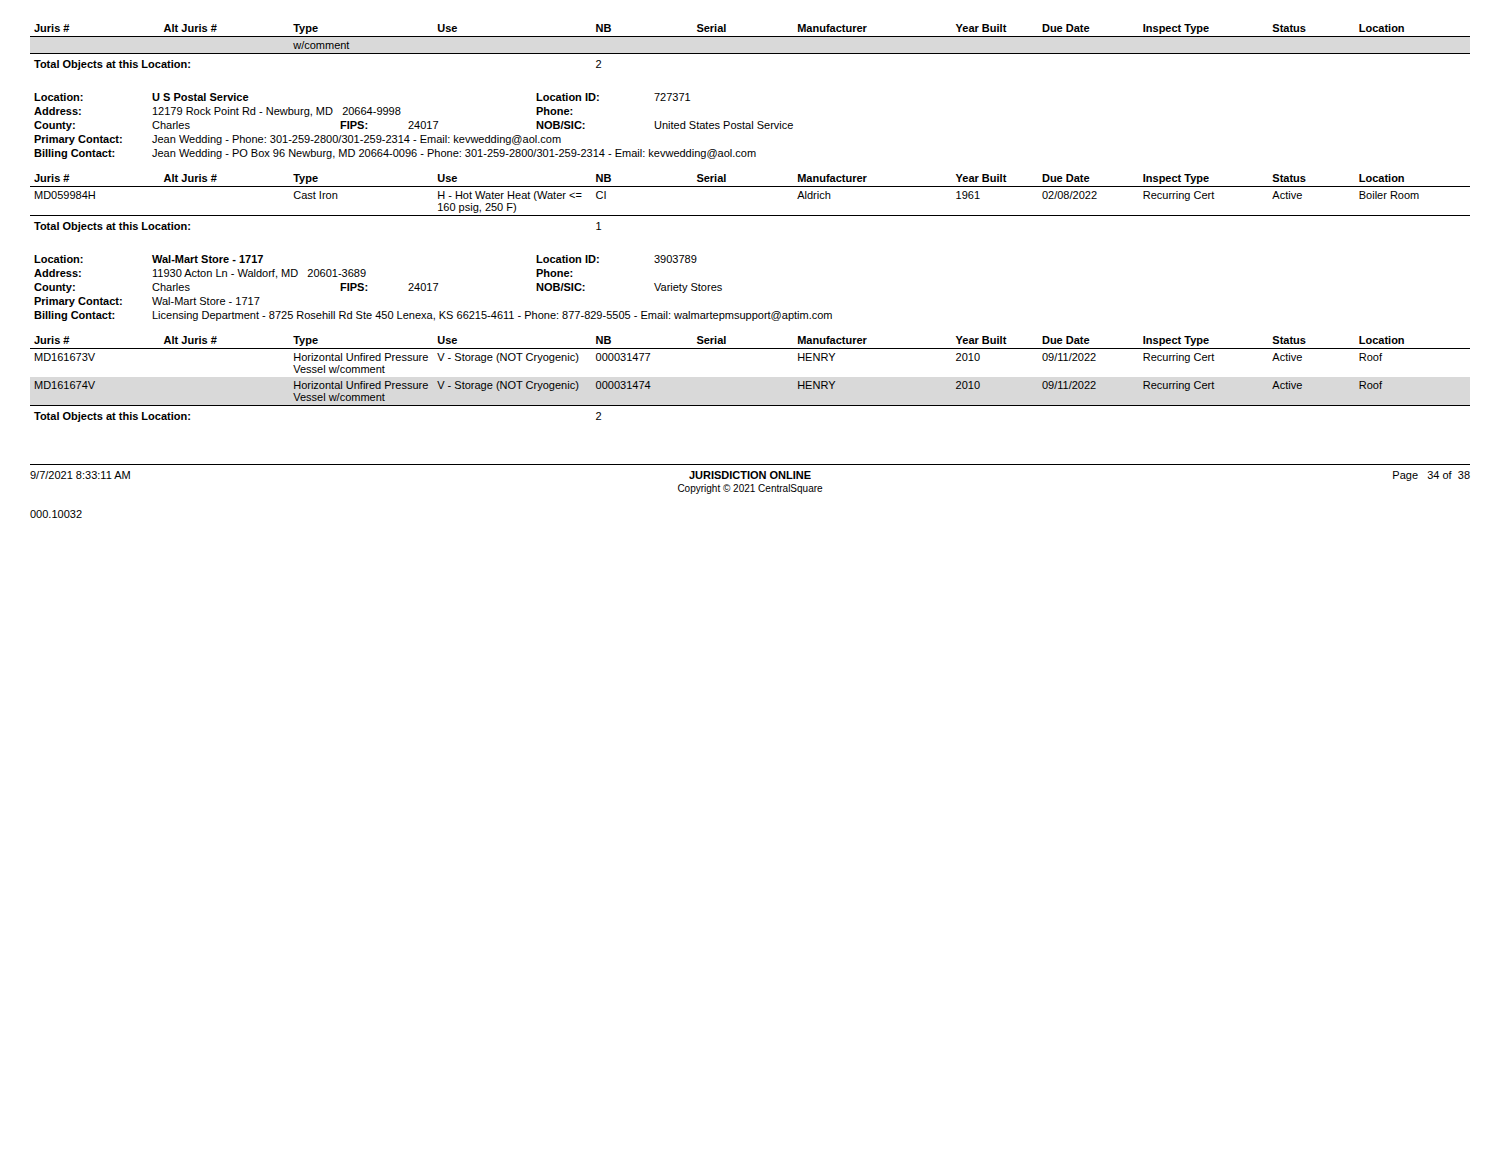| Juris # | Alt Juris # | Type | Use | NB | Serial | Manufacturer | Year Built | Due Date | Inspect Type | Status | Location |
| --- | --- | --- | --- | --- | --- | --- | --- | --- | --- | --- | --- |
| | | w/comment | | | | | | | | | |
| Total Objects at this Location: | 2 | |
| Location: | U S Postal Service | Location ID: | 727371 |
| Address: | 12179 Rock Point Rd - Newburg, MD 20664-9998 | Phone: | |
| County: | Charles | FIPS: | 24017 | NOB/SIC: | United States Postal Service |
| Primary Contact: | Jean Wedding - Phone: 301-259-2800/301-259-2314 - Email: kevwedding@aol.com |
| Billing Contact: | Jean Wedding - PO Box 96 Newburg, MD 20664-0096 - Phone: 301-259-2800/301-259-2314 - Email: kevwedding@aol.com |
| Juris # | Alt Juris # | Type | Use | NB | Serial | Manufacturer | Year Built | Due Date | Inspect Type | Status | Location |
| --- | --- | --- | --- | --- | --- | --- | --- | --- | --- | --- | --- |
| MD059984H | | Cast Iron | H - Hot Water Heat (Water <= 160 psig, 250 F) | CI | | Aldrich | 1961 | 02/08/2022 | Recurring Cert | Active | Boiler Room |
| Total Objects at this Location: | 1 | |
| Location: | Wal-Mart Store - 1717 | Location ID: | 3903789 |
| Address: | 11930 Acton Ln - Waldorf, MD 20601-3689 | Phone: | |
| County: | Charles | FIPS: | 24017 | NOB/SIC: | Variety Stores |
| Primary Contact: | Wal-Mart Store - 1717 |
| Billing Contact: | Licensing Department - 8725 Rosehill Rd Ste 450 Lenexa, KS 66215-4611 - Phone: 877-829-5505 - Email: walmartepmsupport@aptim.com |
| Juris # | Alt Juris # | Type | Use | NB | Serial | Manufacturer | Year Built | Due Date | Inspect Type | Status | Location |
| --- | --- | --- | --- | --- | --- | --- | --- | --- | --- | --- | --- |
| MD161673V | | Horizontal Unfired Pressure Vessel w/comment | V - Storage (NOT Cryogenic) | 000031477 | | HENRY | 2010 | 09/11/2022 | Recurring Cert | Active | Roof |
| MD161674V | | Horizontal Unfired Pressure Vessel w/comment | V - Storage (NOT Cryogenic) | 000031474 | | HENRY | 2010 | 09/11/2022 | Recurring Cert | Active | Roof |
| Total Objects at this Location: | 2 | |
9/7/2021 8:33:11 AM
JURISDICTION ONLINE
Page 34 of 38
Copyright © 2021 CentralSquare
000.10032